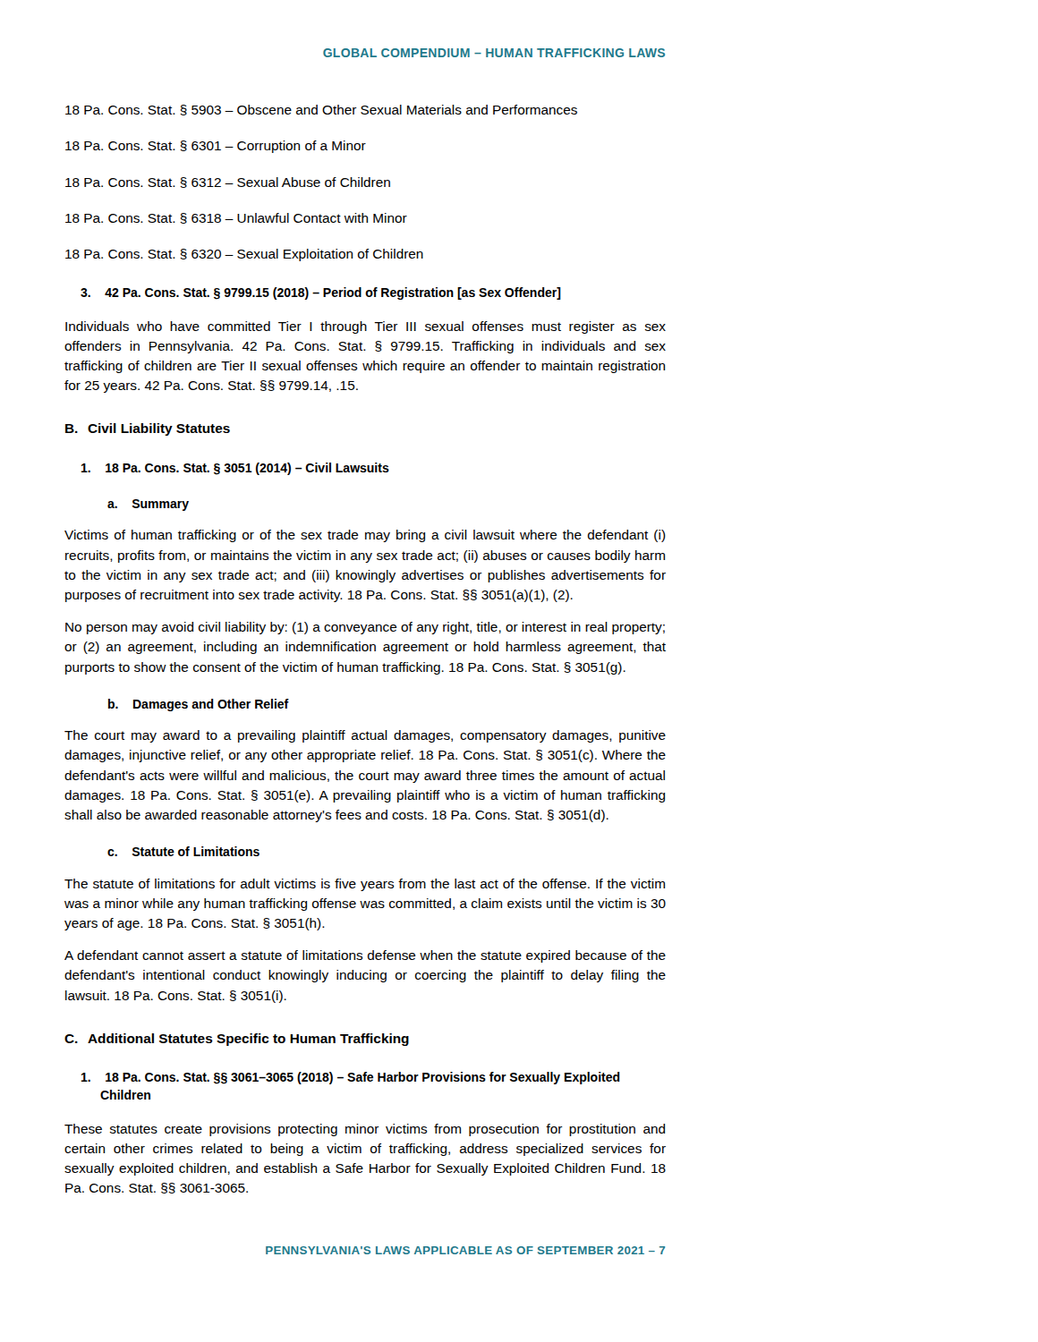GLOBAL COMPENDIUM – HUMAN TRAFFICKING LAWS
18 Pa. Cons. Stat. § 5903 – Obscene and Other Sexual Materials and Performances
18 Pa. Cons. Stat. § 6301 – Corruption of a Minor
18 Pa. Cons. Stat. § 6312 – Sexual Abuse of Children
18 Pa. Cons. Stat. § 6318 – Unlawful Contact with Minor
18 Pa. Cons. Stat. § 6320 – Sexual Exploitation of Children
3. 42 Pa. Cons. Stat. § 9799.15 (2018) – Period of Registration [as Sex Offender]
Individuals who have committed Tier I through Tier III sexual offenses must register as sex offenders in Pennsylvania. 42 Pa. Cons. Stat. § 9799.15. Trafficking in individuals and sex trafficking of children are Tier II sexual offenses which require an offender to maintain registration for 25 years. 42 Pa. Cons. Stat. §§ 9799.14, .15.
B. Civil Liability Statutes
1. 18 Pa. Cons. Stat. § 3051 (2014) – Civil Lawsuits
a. Summary
Victims of human trafficking or of the sex trade may bring a civil lawsuit where the defendant (i) recruits, profits from, or maintains the victim in any sex trade act; (ii) abuses or causes bodily harm to the victim in any sex trade act; and (iii) knowingly advertises or publishes advertisements for purposes of recruitment into sex trade activity. 18 Pa. Cons. Stat. §§ 3051(a)(1), (2).
No person may avoid civil liability by: (1) a conveyance of any right, title, or interest in real property; or (2) an agreement, including an indemnification agreement or hold harmless agreement, that purports to show the consent of the victim of human trafficking. 18 Pa. Cons. Stat. § 3051(g).
b. Damages and Other Relief
The court may award to a prevailing plaintiff actual damages, compensatory damages, punitive damages, injunctive relief, or any other appropriate relief. 18 Pa. Cons. Stat. § 3051(c). Where the defendant's acts were willful and malicious, the court may award three times the amount of actual damages. 18 Pa. Cons. Stat. § 3051(e). A prevailing plaintiff who is a victim of human trafficking shall also be awarded reasonable attorney's fees and costs. 18 Pa. Cons. Stat. § 3051(d).
c. Statute of Limitations
The statute of limitations for adult victims is five years from the last act of the offense. If the victim was a minor while any human trafficking offense was committed, a claim exists until the victim is 30 years of age. 18 Pa. Cons. Stat. § 3051(h).
A defendant cannot assert a statute of limitations defense when the statute expired because of the defendant's intentional conduct knowingly inducing or coercing the plaintiff to delay filing the lawsuit. 18 Pa. Cons. Stat. § 3051(i).
C. Additional Statutes Specific to Human Trafficking
1. 18 Pa. Cons. Stat. §§ 3061–3065 (2018) – Safe Harbor Provisions for Sexually Exploited Children
These statutes create provisions protecting minor victims from prosecution for prostitution and certain other crimes related to being a victim of trafficking, address specialized services for sexually exploited children, and establish a Safe Harbor for Sexually Exploited Children Fund. 18 Pa. Cons. Stat. §§ 3061-3065.
PENNSYLVANIA'S LAWS APPLICABLE AS OF SEPTEMBER 2021 – 7